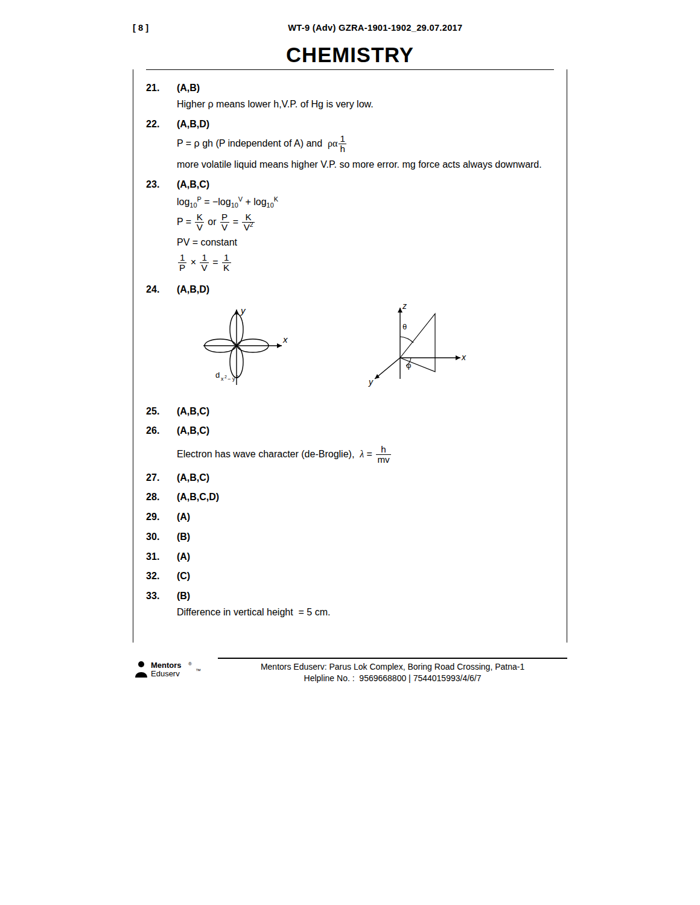[ 8 ] WT-9 (Adv) GZRA-1901-1902_29.07.2017
CHEMISTRY
21. (A,B)
Higher ρ means lower h,V.P. of Hg is very low.
22. (A,B,D)
P = ρ gh (P independent of A) and ρα 1 h
more volatile liquid means higher V.P. so more error. mg force acts always downward.
23. (A,B,C)
log10P = −log10V + log10K
P = KV or PV = KV2
PV = constant
1 P × 1 V = 1 K
24. (A,B,D)
y x d x 2 − y 2 z x y θ φ
25. (A,B,C)
26. (A,B,C)
Electron has wave character (de-Broglie), λ = hmv
27. (A,B,C)
28. (A,B,C,D)
29. (A)
30. (B)
31. (A)
32. (C)
33. (B)
Difference in vertical height = 5 cm.
Mentors ® Eduserv ™
Mentors Eduserv: Parus Lok Complex, Boring Road Crossing, Patna-1
Helpline No. : 9569668800 | 7544015993/4/6/7